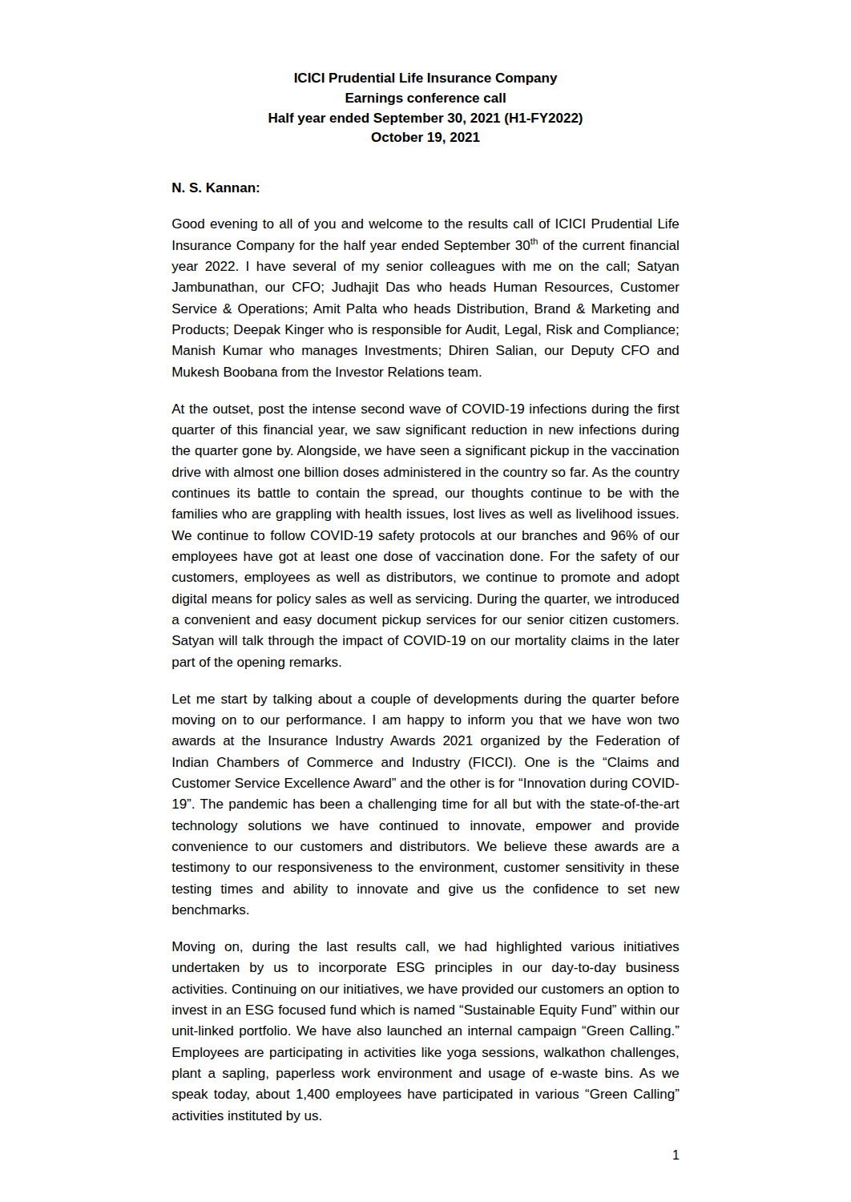ICICI Prudential Life Insurance Company
Earnings conference call
Half year ended September 30, 2021 (H1-FY2022)
October 19, 2021
N. S. Kannan:
Good evening to all of you and welcome to the results call of ICICI Prudential Life Insurance Company for the half year ended September 30th of the current financial year 2022. I have several of my senior colleagues with me on the call; Satyan Jambunathan, our CFO; Judhajit Das who heads Human Resources, Customer Service & Operations; Amit Palta who heads Distribution, Brand & Marketing and Products; Deepak Kinger who is responsible for Audit, Legal, Risk and Compliance; Manish Kumar who manages Investments; Dhiren Salian, our Deputy CFO and Mukesh Boobana from the Investor Relations team.
At the outset, post the intense second wave of COVID-19 infections during the first quarter of this financial year, we saw significant reduction in new infections during the quarter gone by. Alongside, we have seen a significant pickup in the vaccination drive with almost one billion doses administered in the country so far. As the country continues its battle to contain the spread, our thoughts continue to be with the families who are grappling with health issues, lost lives as well as livelihood issues. We continue to follow COVID-19 safety protocols at our branches and 96% of our employees have got at least one dose of vaccination done. For the safety of our customers, employees as well as distributors, we continue to promote and adopt digital means for policy sales as well as servicing. During the quarter, we introduced a convenient and easy document pickup services for our senior citizen customers. Satyan will talk through the impact of COVID-19 on our mortality claims in the later part of the opening remarks.
Let me start by talking about a couple of developments during the quarter before moving on to our performance. I am happy to inform you that we have won two awards at the Insurance Industry Awards 2021 organized by the Federation of Indian Chambers of Commerce and Industry (FICCI). One is the “Claims and Customer Service Excellence Award” and the other is for “Innovation during COVID-19”. The pandemic has been a challenging time for all but with the state-of-the-art technology solutions we have continued to innovate, empower and provide convenience to our customers and distributors. We believe these awards are a testimony to our responsiveness to the environment, customer sensitivity in these testing times and ability to innovate and give us the confidence to set new benchmarks.
Moving on, during the last results call, we had highlighted various initiatives undertaken by us to incorporate ESG principles in our day-to-day business activities. Continuing on our initiatives, we have provided our customers an option to invest in an ESG focused fund which is named “Sustainable Equity Fund” within our unit-linked portfolio. We have also launched an internal campaign “Green Calling.” Employees are participating in activities like yoga sessions, walkathon challenges, plant a sapling, paperless work environment and usage of e-waste bins. As we speak today, about 1,400 employees have participated in various “Green Calling” activities instituted by us.
1